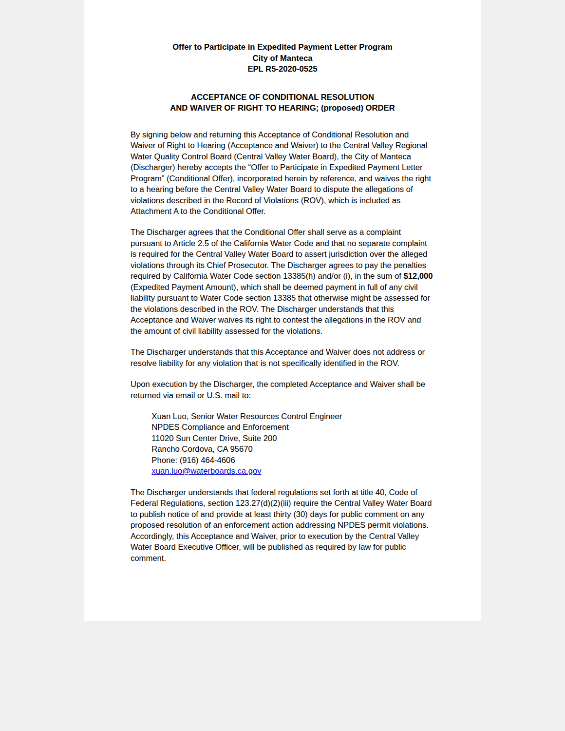Offer to Participate in Expedited Payment Letter Program City of Manteca EPL R5-2020-0525
ACCEPTANCE OF CONDITIONAL RESOLUTION AND WAIVER OF RIGHT TO HEARING; (proposed) ORDER
By signing below and returning this Acceptance of Conditional Resolution and Waiver of Right to Hearing (Acceptance and Waiver) to the Central Valley Regional Water Quality Control Board (Central Valley Water Board), the City of Manteca (Discharger) hereby accepts the “Offer to Participate in Expedited Payment Letter Program” (Conditional Offer), incorporated herein by reference, and waives the right to a hearing before the Central Valley Water Board to dispute the allegations of violations described in the Record of Violations (ROV), which is included as Attachment A to the Conditional Offer.
The Discharger agrees that the Conditional Offer shall serve as a complaint pursuant to Article 2.5 of the California Water Code and that no separate complaint is required for the Central Valley Water Board to assert jurisdiction over the alleged violations through its Chief Prosecutor. The Discharger agrees to pay the penalties required by California Water Code section 13385(h) and/or (i), in the sum of $12,000 (Expedited Payment Amount), which shall be deemed payment in full of any civil liability pursuant to Water Code section 13385 that otherwise might be assessed for the violations described in the ROV. The Discharger understands that this Acceptance and Waiver waives its right to contest the allegations in the ROV and the amount of civil liability assessed for the violations.
The Discharger understands that this Acceptance and Waiver does not address or resolve liability for any violation that is not specifically identified in the ROV.
Upon execution by the Discharger, the completed Acceptance and Waiver shall be returned via email or U.S. mail to:
Xuan Luo, Senior Water Resources Control Engineer NPDES Compliance and Enforcement 11020 Sun Center Drive, Suite 200 Rancho Cordova, CA 95670 Phone: (916) 464-4606 xuan.luo@waterboards.ca.gov
The Discharger understands that federal regulations set forth at title 40, Code of Federal Regulations, section 123.27(d)(2)(iii) require the Central Valley Water Board to publish notice of and provide at least thirty (30) days for public comment on any proposed resolution of an enforcement action addressing NPDES permit violations. Accordingly, this Acceptance and Waiver, prior to execution by the Central Valley Water Board Executive Officer, will be published as required by law for public comment.